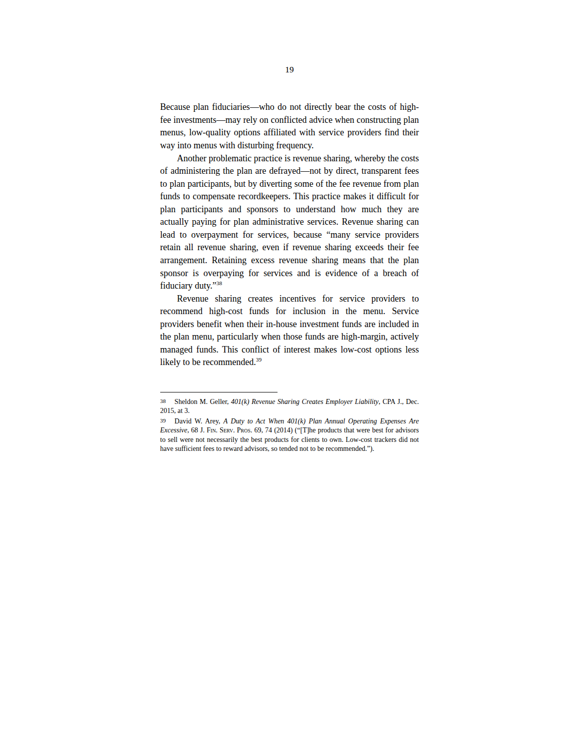19
Because plan fiduciaries—who do not directly bear the costs of high-fee investments—may rely on conflicted advice when constructing plan menus, low-quality options affiliated with service providers find their way into menus with disturbing frequency.
Another problematic practice is revenue sharing, whereby the costs of administering the plan are defrayed—not by direct, transparent fees to plan participants, but by diverting some of the fee revenue from plan funds to compensate recordkeepers. This practice makes it difficult for plan participants and sponsors to understand how much they are actually paying for plan administrative services. Revenue sharing can lead to overpayment for services, because “many service providers retain all revenue sharing, even if revenue sharing exceeds their fee arrangement. Retaining excess revenue sharing means that the plan sponsor is overpaying for services and is evidence of a breach of fiduciary duty.”38
Revenue sharing creates incentives for service providers to recommend high-cost funds for inclusion in the menu. Service providers benefit when their in-house investment funds are included in the plan menu, particularly when those funds are high-margin, actively managed funds. This conflict of interest makes low-cost options less likely to be recommended.39
38 Sheldon M. Geller, 401(k) Revenue Sharing Creates Employer Liability, CPA J., Dec. 2015, at 3.
39 David W. Arey, A Duty to Act When 401(k) Plan Annual Operating Expenses Are Excessive, 68 J. Fin. Serv. Pros. 69, 74 (2014) (“[T]he products that were best for advisors to sell were not necessarily the best products for clients to own. Low-cost trackers did not have sufficient fees to reward advisors, so tended not to be recommended.”).